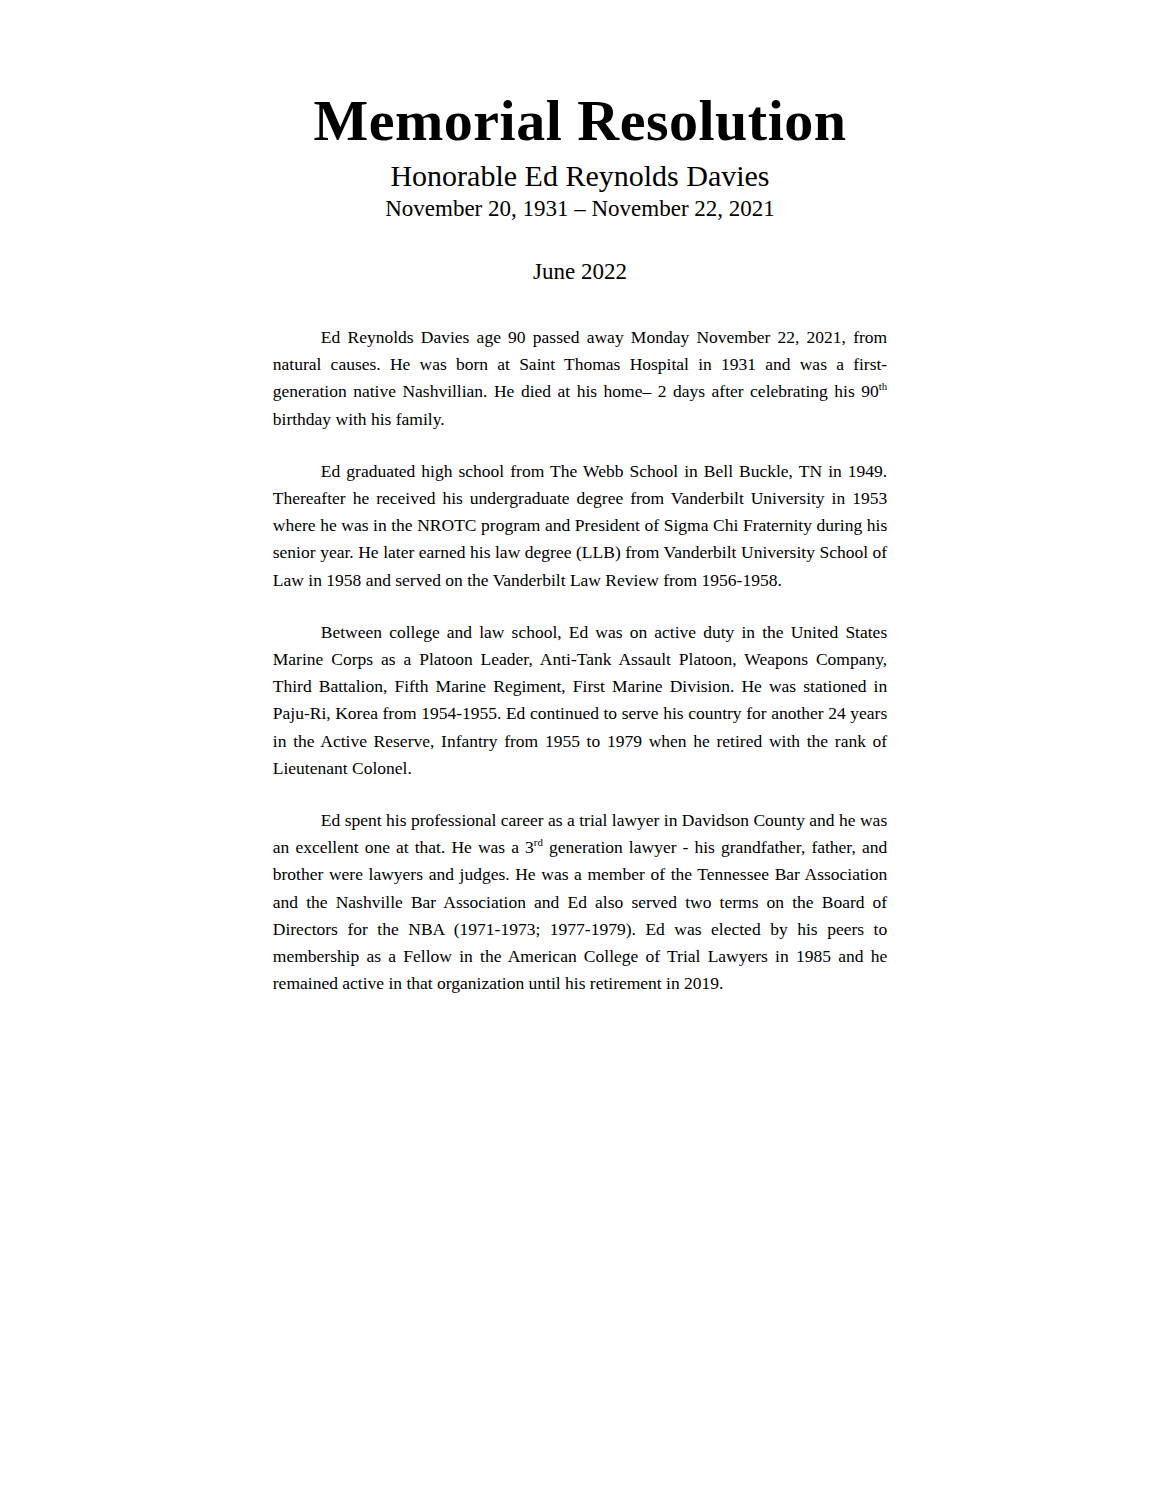Memorial Resolution
Honorable Ed Reynolds Davies
November 20, 1931 – November 22, 2021
June 2022
Ed Reynolds Davies age 90 passed away Monday November 22, 2021, from natural causes. He was born at Saint Thomas Hospital in 1931 and was a first-generation native Nashvillian. He died at his home– 2 days after celebrating his 90th birthday with his family.
Ed graduated high school from The Webb School in Bell Buckle, TN in 1949. Thereafter he received his undergraduate degree from Vanderbilt University in 1953 where he was in the NROTC program and President of Sigma Chi Fraternity during his senior year. He later earned his law degree (LLB) from Vanderbilt University School of Law in 1958 and served on the Vanderbilt Law Review from 1956-1958.
Between college and law school, Ed was on active duty in the United States Marine Corps as a Platoon Leader, Anti-Tank Assault Platoon, Weapons Company, Third Battalion, Fifth Marine Regiment, First Marine Division. He was stationed in Paju-Ri, Korea from 1954-1955. Ed continued to serve his country for another 24 years in the Active Reserve, Infantry from 1955 to 1979 when he retired with the rank of Lieutenant Colonel.
Ed spent his professional career as a trial lawyer in Davidson County and he was an excellent one at that. He was a 3rd generation lawyer - his grandfather, father, and brother were lawyers and judges. He was a member of the Tennessee Bar Association and the Nashville Bar Association and Ed also served two terms on the Board of Directors for the NBA (1971-1973; 1977-1979). Ed was elected by his peers to membership as a Fellow in the American College of Trial Lawyers in 1985 and he remained active in that organization until his retirement in 2019.